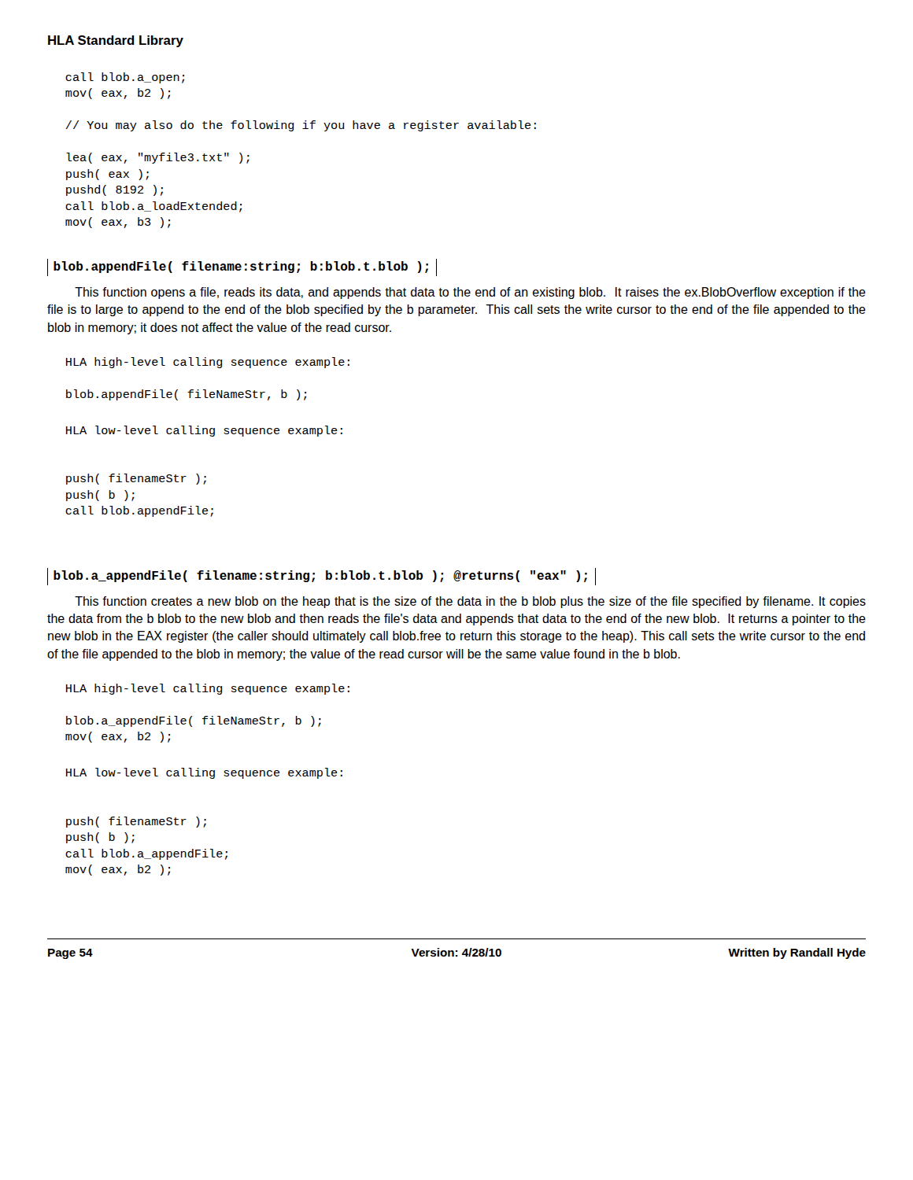HLA Standard Library
call blob.a_open;
mov( eax, b2 );

// You may also do the following if you have a register available:

lea( eax, "myfile3.txt" );
push( eax );
pushd( 8192 );
call blob.a_loadExtended;
mov( eax, b3 );
blob.appendFile( filename:string; b:blob.t.blob );
This function opens a file, reads its data, and appends that data to the end of an existing blob. It raises the ex.BlobOverflow exception if the file is to large to append to the end of the blob specified by the b parameter. This call sets the write cursor to the end of the file appended to the blob in memory; it does not affect the value of the read cursor.
HLA high-level calling sequence example:

blob.appendFile( fileNameStr, b );
HLA low-level calling sequence example:


push( filenameStr );
push( b );
call blob.appendFile;
blob.a_appendFile( filename:string; b:blob.t.blob ); @returns( "eax" );
This function creates a new blob on the heap that is the size of the data in the b blob plus the size of the file specified by filename. It copies the data from the b blob to the new blob and then reads the file's data and appends that data to the end of the new blob. It returns a pointer to the new blob in the EAX register (the caller should ultimately call blob.free to return this storage to the heap). This call sets the write cursor to the end of the file appended to the blob in memory; the value of the read cursor will be the same value found in the b blob.
HLA high-level calling sequence example:

blob.a_appendFile( fileNameStr, b );
mov( eax, b2 );
HLA low-level calling sequence example:


push( filenameStr );
push( b );
call blob.a_appendFile;
mov( eax, b2 );
Page 54 Version: 4/28/10 Written by Randall Hyde